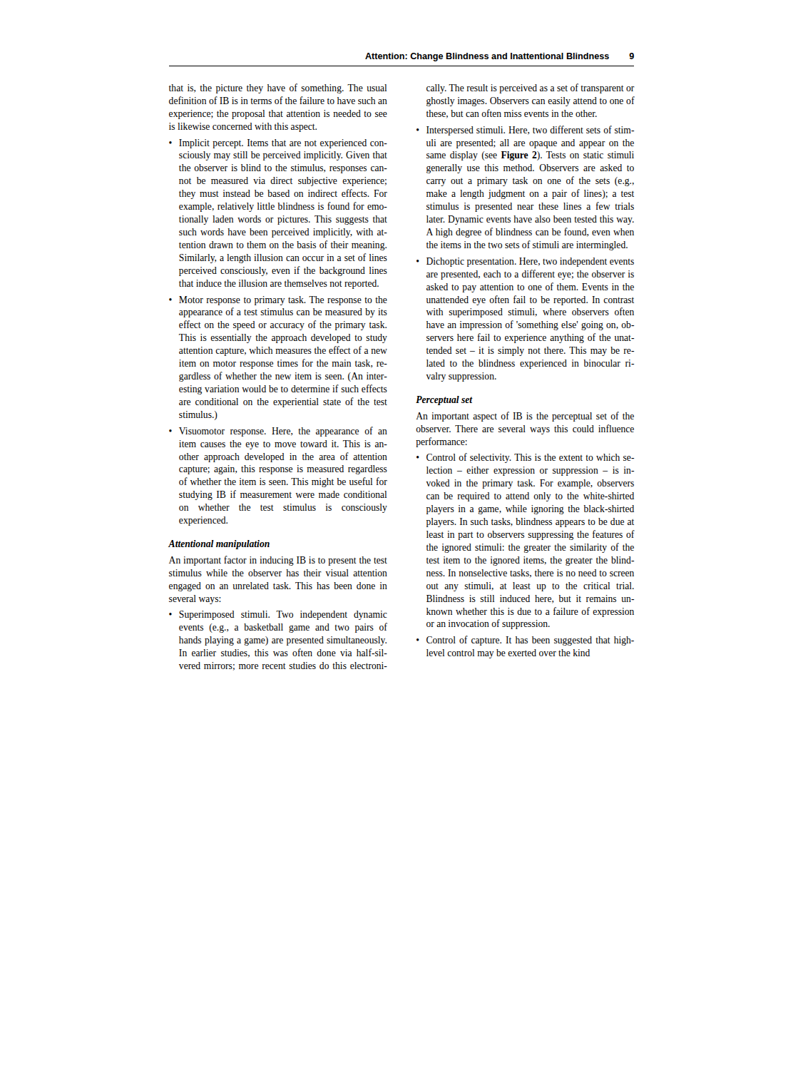Attention: Change Blindness and Inattentional Blindness9
that is, the picture they have of something. The usual definition of IB is in terms of the failure to have such an experience; the proposal that attention is needed to see is likewise concerned with this aspect.
Implicit percept. Items that are not experienced consciously may still be perceived implicitly. Given that the observer is blind to the stimulus, responses cannot be measured via direct subjective experience; they must instead be based on indirect effects. For example, relatively little blindness is found for emotionally laden words or pictures. This suggests that such words have been perceived implicitly, with attention drawn to them on the basis of their meaning. Similarly, a length illusion can occur in a set of lines perceived consciously, even if the background lines that induce the illusion are themselves not reported.
Motor response to primary task. The response to the appearance of a test stimulus can be measured by its effect on the speed or accuracy of the primary task. This is essentially the approach developed to study attention capture, which measures the effect of a new item on motor response times for the main task, regardless of whether the new item is seen. (An interesting variation would be to determine if such effects are conditional on the experiential state of the test stimulus.)
Visuomotor response. Here, the appearance of an item causes the eye to move toward it. This is another approach developed in the area of attention capture; again, this response is measured regardless of whether the item is seen. This might be useful for studying IB if measurement were made conditional on whether the test stimulus is consciously experienced.
Attentional manipulation
An important factor in inducing IB is to present the test stimulus while the observer has their visual attention engaged on an unrelated task. This has been done in several ways:
Superimposed stimuli. Two independent dynamic events (e.g., a basketball game and two pairs of hands playing a game) are presented simultaneously. In earlier studies, this was often done via half-silvered mirrors; more recent studies do this electronically. The result is perceived as a set of transparent or ghostly images. Observers can easily attend to one of these, but can often miss events in the other.
Interspersed stimuli. Here, two different sets of stimuli are presented; all are opaque and appear on the same display (see Figure 2). Tests on static stimuli generally use this method. Observers are asked to carry out a primary task on one of the sets (e.g., make a length judgment on a pair of lines); a test stimulus is presented near these lines a few trials later. Dynamic events have also been tested this way. A high degree of blindness can be found, even when the items in the two sets of stimuli are intermingled.
Dichoptic presentation. Here, two independent events are presented, each to a different eye; the observer is asked to pay attention to one of them. Events in the unattended eye often fail to be reported. In contrast with superimposed stimuli, where observers often have an impression of 'something else' going on, observers here fail to experience anything of the unattended set – it is simply not there. This may be related to the blindness experienced in binocular rivalry suppression.
Perceptual set
An important aspect of IB is the perceptual set of the observer. There are several ways this could influence performance:
Control of selectivity. This is the extent to which selection – either expression or suppression – is invoked in the primary task. For example, observers can be required to attend only to the white-shirted players in a game, while ignoring the black-shirted players. In such tasks, blindness appears to be due at least in part to observers suppressing the features of the ignored stimuli: the greater the similarity of the test item to the ignored items, the greater the blindness. In nonselective tasks, there is no need to screen out any stimuli, at least up to the critical trial. Blindness is still induced here, but it remains unknown whether this is due to a failure of expression or an invocation of suppression.
Control of capture. It has been suggested that high-level control may be exerted over the kind